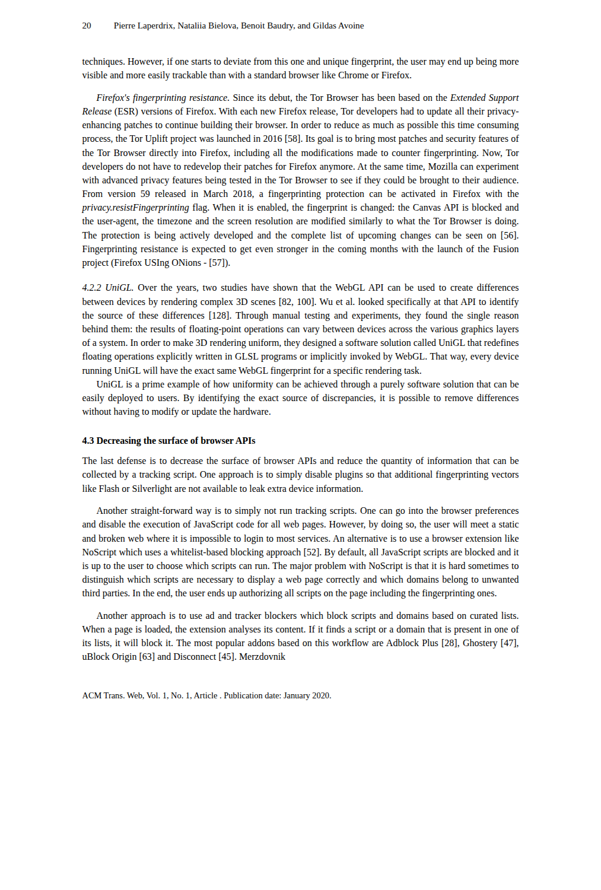20 Pierre Laperdrix, Nataliia Bielova, Benoit Baudry, and Gildas Avoine
techniques. However, if one starts to deviate from this one and unique fingerprint, the user may end up being more visible and more easily trackable than with a standard browser like Chrome or Firefox.
Firefox's fingerprinting resistance. Since its debut, the Tor Browser has been based on the Extended Support Release (ESR) versions of Firefox. With each new Firefox release, Tor developers had to update all their privacy-enhancing patches to continue building their browser. In order to reduce as much as possible this time consuming process, the Tor Uplift project was launched in 2016 [58]. Its goal is to bring most patches and security features of the Tor Browser directly into Firefox, including all the modifications made to counter fingerprinting. Now, Tor developers do not have to redevelop their patches for Firefox anymore. At the same time, Mozilla can experiment with advanced privacy features being tested in the Tor Browser to see if they could be brought to their audience. From version 59 released in March 2018, a fingerprinting protection can be activated in Firefox with the privacy.resistFingerprinting flag. When it is enabled, the fingerprint is changed: the Canvas API is blocked and the user-agent, the timezone and the screen resolution are modified similarly to what the Tor Browser is doing. The protection is being actively developed and the complete list of upcoming changes can be seen on [56]. Fingerprinting resistance is expected to get even stronger in the coming months with the launch of the Fusion project (Firefox USIng ONions - [57]).
4.2.2 UniGL. Over the years, two studies have shown that the WebGL API can be used to create differences between devices by rendering complex 3D scenes [82, 100]. Wu et al. looked specifically at that API to identify the source of these differences [128]. Through manual testing and experiments, they found the single reason behind them: the results of floating-point operations can vary between devices across the various graphics layers of a system. In order to make 3D rendering uniform, they designed a software solution called UniGL that redefines floating operations explicitly written in GLSL programs or implicitly invoked by WebGL. That way, every device running UniGL will have the exact same WebGL fingerprint for a specific rendering task.
UniGL is a prime example of how uniformity can be achieved through a purely software solution that can be easily deployed to users. By identifying the exact source of discrepancies, it is possible to remove differences without having to modify or update the hardware.
4.3 Decreasing the surface of browser APIs
The last defense is to decrease the surface of browser APIs and reduce the quantity of information that can be collected by a tracking script. One approach is to simply disable plugins so that additional fingerprinting vectors like Flash or Silverlight are not available to leak extra device information.
Another straight-forward way is to simply not run tracking scripts. One can go into the browser preferences and disable the execution of JavaScript code for all web pages. However, by doing so, the user will meet a static and broken web where it is impossible to login to most services. An alternative is to use a browser extension like NoScript which uses a whitelist-based blocking approach [52]. By default, all JavaScript scripts are blocked and it is up to the user to choose which scripts can run. The major problem with NoScript is that it is hard sometimes to distinguish which scripts are necessary to display a web page correctly and which domains belong to unwanted third parties. In the end, the user ends up authorizing all scripts on the page including the fingerprinting ones.
Another approach is to use ad and tracker blockers which block scripts and domains based on curated lists. When a page is loaded, the extension analyses its content. If it finds a script or a domain that is present in one of its lists, it will block it. The most popular addons based on this workflow are Adblock Plus [28], Ghostery [47], uBlock Origin [63] and Disconnect [45]. Merzdovnik
ACM Trans. Web, Vol. 1, No. 1, Article . Publication date: January 2020.